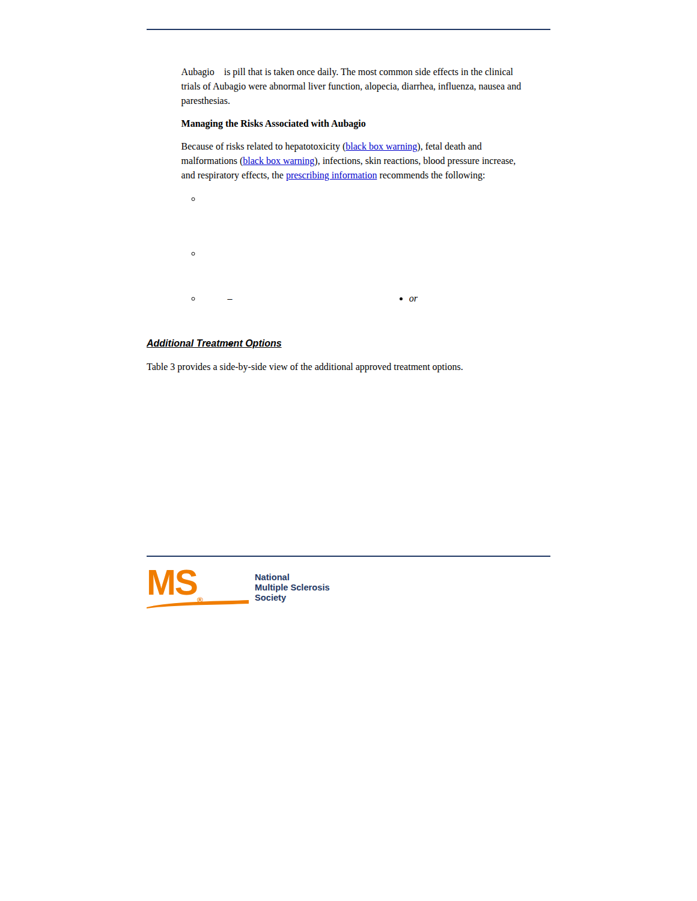Aubagio is pill that is taken once daily. The most common side effects in the clinical trials of Aubagio were abnormal liver function, alopecia, diarrhea, influenza, nausea and paresthesias.
Managing the Risks Associated with Aubagio
Because of risks related to hepatotoxicity (black box warning), fetal death and malformations (black box warning), infections, skin reactions, blood pressure increase, and respiratory effects, the prescribing information recommends the following:
or
Additional Treatment Options
Table 3 provides a side-by-side view of the additional approved treatment options.
MS®
National
Multiple Sclerosis
Society